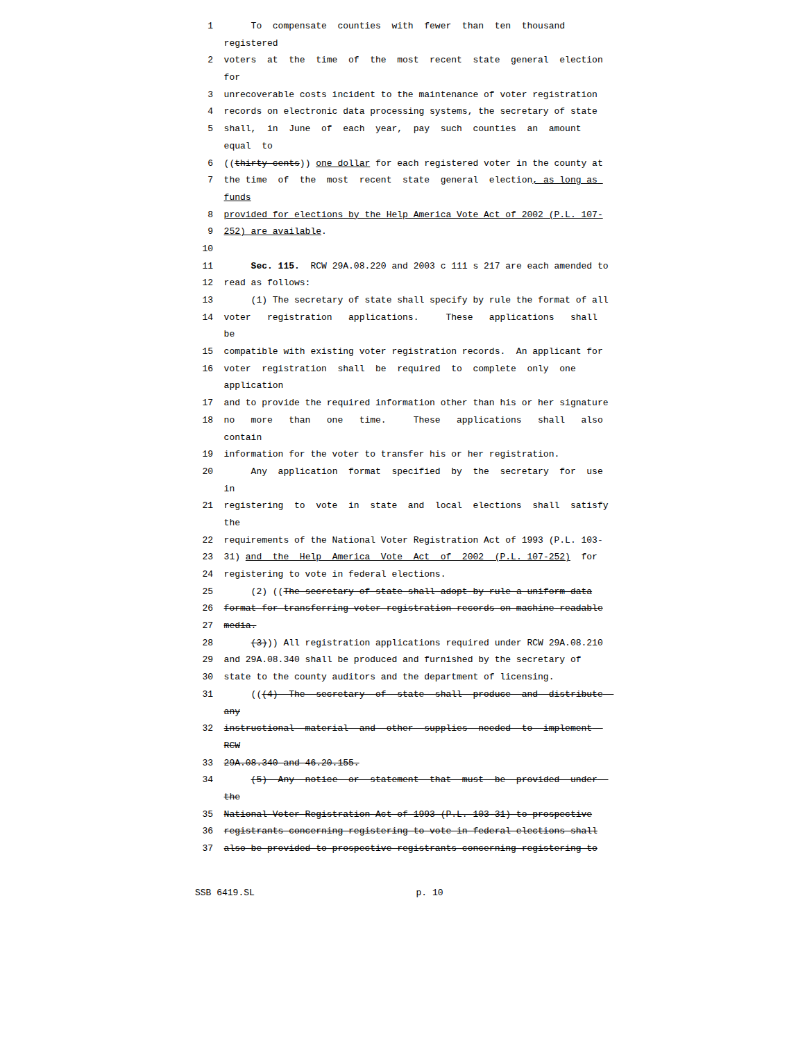To compensate counties with fewer than ten thousand registered
voters at the time of the most recent state general election for
unrecoverable costs incident to the maintenance of voter registration
records on electronic data processing systems, the secretary of state
shall, in June of each year, pay such counties an amount equal to
((thirty cents)) one dollar for each registered voter in the county at
the time of the most recent state general election, as long as funds
provided for elections by the Help America Vote Act of 2002 (P.L. 107-
252) are available.
Sec. 115. RCW 29A.08.220 and 2003 c 111 s 217 are each amended to
read as follows:
(1) The secretary of state shall specify by rule the format of all
voter registration applications. These applications shall be
compatible with existing voter registration records. An applicant for
voter registration shall be required to complete only one application
and to provide the required information other than his or her signature
no more than one time. These applications shall also contain
information for the voter to transfer his or her registration.
Any application format specified by the secretary for use in
registering to vote in state and local elections shall satisfy the
requirements of the National Voter Registration Act of 1993 (P.L. 103-
31) and the Help America Vote Act of 2002 (P.L. 107-252) for
registering to vote in federal elections.
(2) ((The secretary of state shall adopt by rule a uniform data
format for transferring voter registration records on machine-readable
media.
(3))) All registration applications required under RCW 29A.08.210
and 29A.08.340 shall be produced and furnished by the secretary of
state to the county auditors and the department of licensing.
(((4) The secretary of state shall produce and distribute any
instructional material and other supplies needed to implement RCW
29A.08.340 and 46.20.155.
(5) Any notice or statement that must be provided under the
National Voter Registration Act of 1993 (P.L. 103-31) to prospective
registrants concerning registering to vote in federal elections shall
also be provided to prospective registrants concerning registering to
SSB 6419.SL p. 10